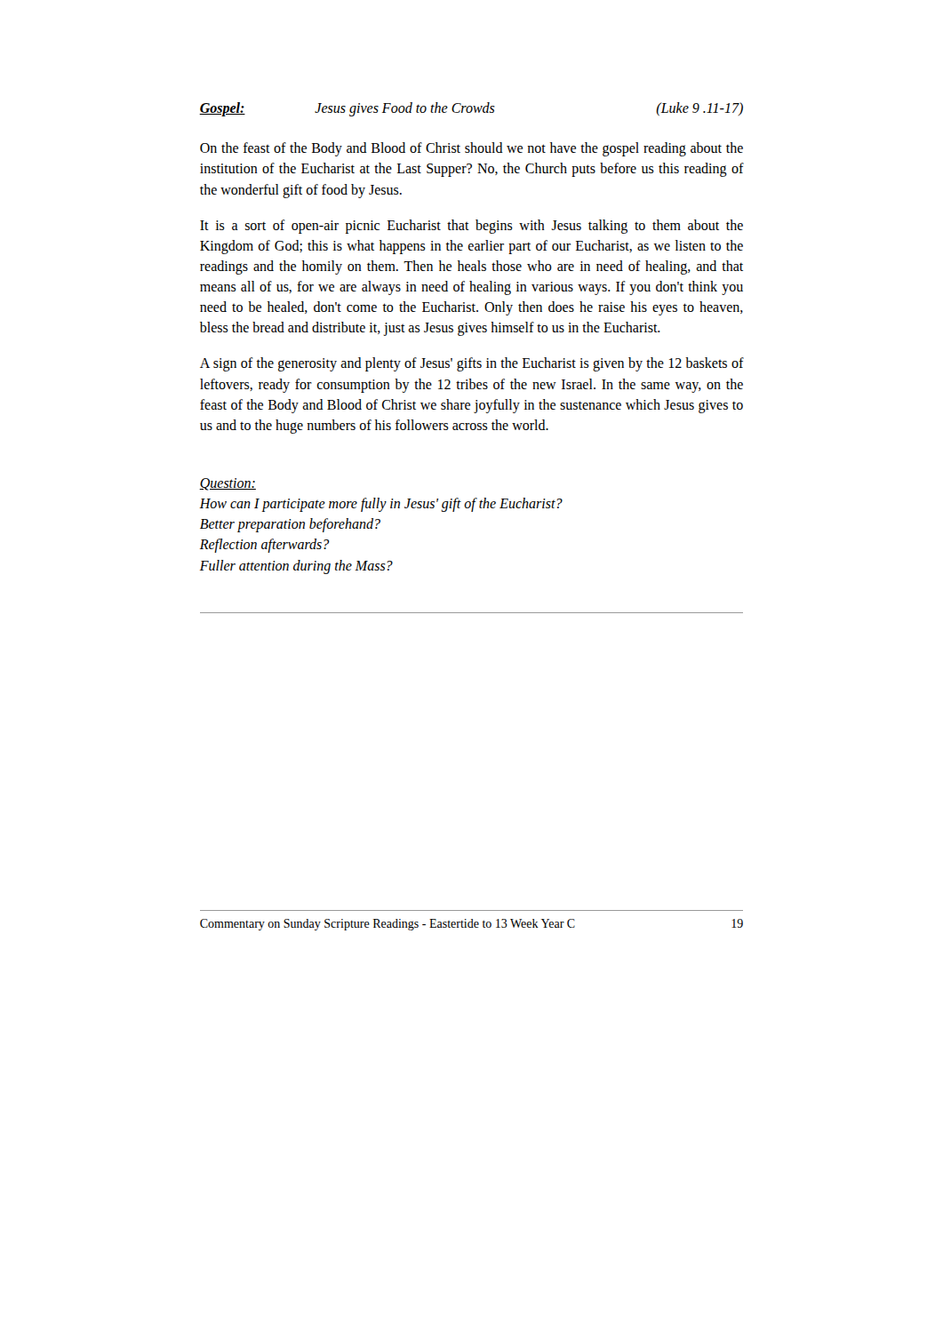Gospel: Jesus gives Food to the Crowds (Luke 9 .11-17)
On the feast of the Body and Blood of Christ should we not have the gospel reading about the institution of the Eucharist at the Last Supper? No, the Church puts before us this reading of the wonderful gift of food by Jesus.
It is a sort of open-air picnic Eucharist that begins with Jesus talking to them about the Kingdom of God; this is what happens in the earlier part of our Eucharist, as we listen to the readings and the homily on them. Then he heals those who are in need of healing, and that means all of us, for we are always in need of healing in various ways. If you don't think you need to be healed, don't come to the Eucharist. Only then does he raise his eyes to heaven, bless the bread and distribute it, just as Jesus gives himself to us in the Eucharist.
A sign of the generosity and plenty of Jesus' gifts in the Eucharist is given by the 12 baskets of leftovers, ready for consumption by the 12 tribes of the new Israel. In the same way, on the feast of the Body and Blood of Christ we share joyfully in the sustenance which Jesus gives to us and to the huge numbers of his followers across the world.
Question:
How can I participate more fully in Jesus' gift of the Eucharist?
Better preparation beforehand?
Reflection afterwards?
Fuller attention during the Mass?
Commentary on Sunday Scripture Readings - Eastertide to 13 Week Year C 19